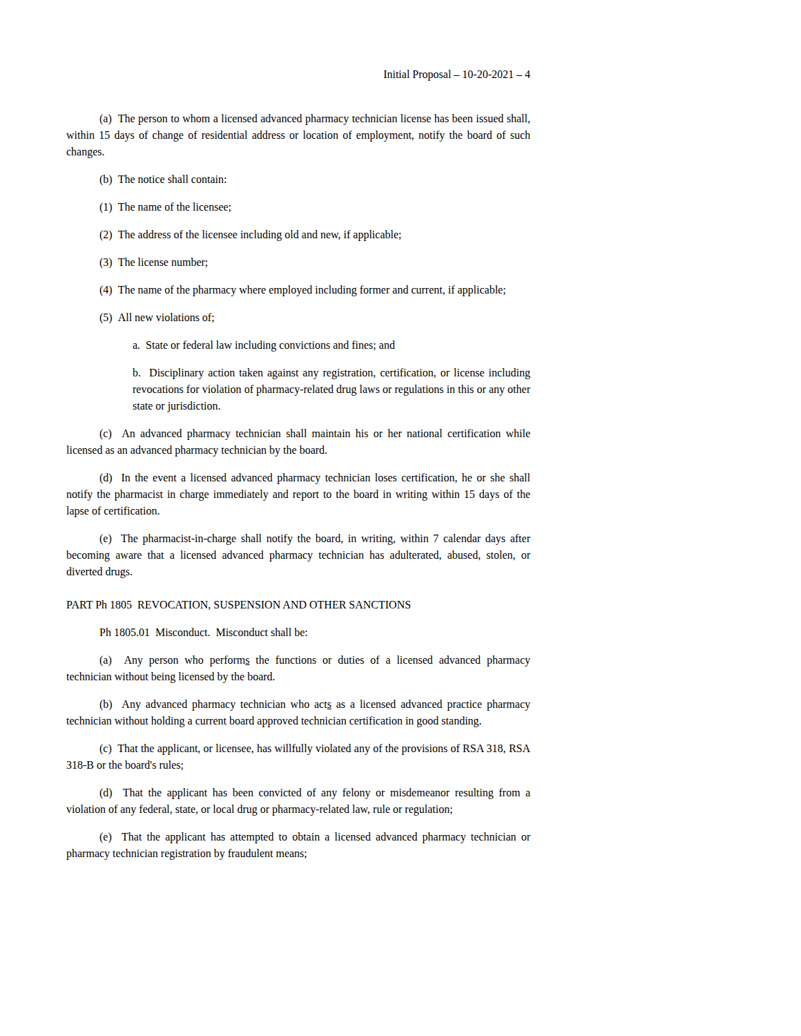Initial Proposal – 10-20-2021 – 4
(a) The person to whom a licensed advanced pharmacy technician license has been issued shall, within 15 days of change of residential address or location of employment, notify the board of such changes.
(b) The notice shall contain:
(1) The name of the licensee;
(2) The address of the licensee including old and new, if applicable;
(3) The license number;
(4) The name of the pharmacy where employed including former and current, if applicable;
(5) All new violations of;
a. State or federal law including convictions and fines; and
b. Disciplinary action taken against any registration, certification, or license including revocations for violation of pharmacy-related drug laws or regulations in this or any other state or jurisdiction.
(c) An advanced pharmacy technician shall maintain his or her national certification while licensed as an advanced pharmacy technician by the board.
(d) In the event a licensed advanced pharmacy technician loses certification, he or she shall notify the pharmacist in charge immediately and report to the board in writing within 15 days of the lapse of certification.
(e) The pharmacist-in-charge shall notify the board, in writing, within 7 calendar days after becoming aware that a licensed advanced pharmacy technician has adulterated, abused, stolen, or diverted drugs.
PART Ph 1805 REVOCATION, SUSPENSION AND OTHER SANCTIONS
Ph 1805.01 Misconduct. Misconduct shall be:
(a) Any person who performs the functions or duties of a licensed advanced pharmacy technician without being licensed by the board.
(b) Any advanced pharmacy technician who acts as a licensed advanced practice pharmacy technician without holding a current board approved technician certification in good standing.
(c) That the applicant, or licensee, has willfully violated any of the provisions of RSA 318, RSA 318-B or the board's rules;
(d) That the applicant has been convicted of any felony or misdemeanor resulting from a violation of any federal, state, or local drug or pharmacy-related law, rule or regulation;
(e) That the applicant has attempted to obtain a licensed advanced pharmacy technician or pharmacy technician registration by fraudulent means;